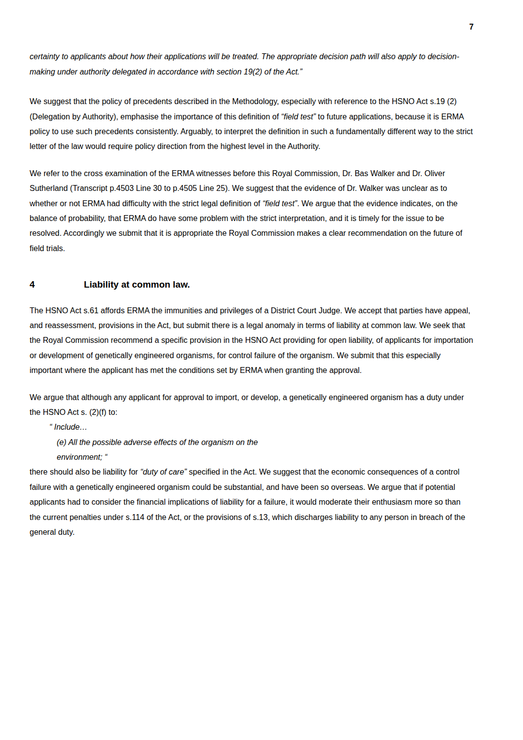7
certainty to applicants about how their applications will be treated. The appropriate decision path will also apply to decision-making under authority delegated in accordance with section 19(2) of the Act.”
We suggest that the policy of precedents described in the Methodology, especially with reference to the HSNO Act s.19 (2) (Delegation by Authority), emphasise the importance of this definition of “field test” to future applications, because it is ERMA policy to use such precedents consistently. Arguably, to interpret the definition in such a fundamentally different way to the strict letter of the law would require policy direction from the highest level in the Authority.
We refer to the cross examination of the ERMA witnesses before this Royal Commission, Dr. Bas Walker and Dr. Oliver Sutherland (Transcript p.4503 Line 30 to p.4505 Line 25). We suggest that the evidence of Dr. Walker was unclear as to whether or not ERMA had difficulty with the strict legal definition of “field test”. We argue that the evidence indicates, on the balance of probability, that ERMA do have some problem with the strict interpretation, and it is timely for the issue to be resolved. Accordingly we submit that it is appropriate the Royal Commission makes a clear recommendation on the future of field trials.
4 Liability at common law.
The HSNO Act s.61 affords ERMA the immunities and privileges of a District Court Judge. We accept that parties have appeal, and reassessment, provisions in the Act, but submit there is a legal anomaly in terms of liability at common law. We seek that the Royal Commission recommend a specific provision in the HSNO Act providing for open liability, of applicants for importation or development of genetically engineered organisms, for control failure of the organism. We submit that this especially important where the applicant has met the conditions set by ERMA when granting the approval.
We argue that although any applicant for approval to import, or develop, a genetically engineered organism has a duty under the HSNO Act s. (2)(f) to:
“ Include…
(e) All the possible adverse effects of the organism on the
environment; “
there should also be liability for “duty of care” specified in the Act. We suggest that the economic consequences of a control failure with a genetically engineered organism could be substantial, and have been so overseas. We argue that if potential applicants had to consider the financial implications of liability for a failure, it would moderate their enthusiasm more so than the current penalties under s.114 of the Act, or the provisions of s.13, which discharges liability to any person in breach of the general duty.